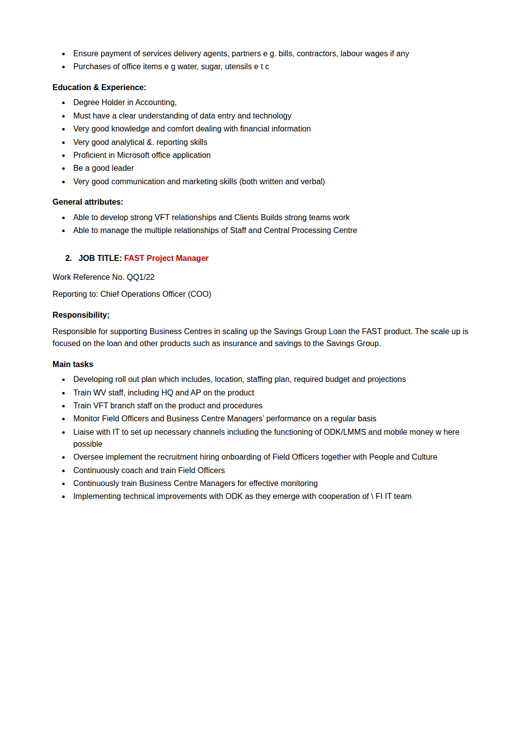Ensure payment of services delivery agents, partners e g. bills, contractors, labour wages if any
Purchases of office items e g water, sugar, utensils e t c
Education & Experience:
Degree Holder in Accounting,
Must have a clear understanding of data entry and technology
Very good knowledge and comfort dealing with financial information
Very good analytical &. reporting skills
Proficient in Microsoft office application
Be a good leader
Very good communication and marketing skills (both written and verbal)
General attributes:
Able to develop strong VFT relationships and Clients Builds strong teams work
Able to manage the multiple relationships of Staff and Central Processing Centre
2. JOB TITLE: FAST Project Manager
Work Reference No. QQ1/22
Reporting to: Chief Operations Officer (COO)
Responsibility;
Responsible for supporting Business Centres in scaling up the Savings Group Loan the FAST product. The scale up is focused on the loan and other products such as insurance and savings to the Savings Group.
Main tasks
Developing roll out plan which includes, location, staffing plan, required budget and projections
Train WV staff, including HQ and AP on the product
Train VFT branch staff on the product and procedures
Monitor Field Officers and Business Centre Managers’ performance on a regular basis
Liaise with IT to set up necessary channels including the functioning of ODK/LMMS and mobile money w here possible
Oversee implement the recruitment hiring onboarding of Field Officers together with People and Culture
Continuously coach and train Field Officers
Continuously train Business Centre Managers for effective monitoring
Implementing technical improvements with ODK as they emerge with cooperation of \ FI IT team